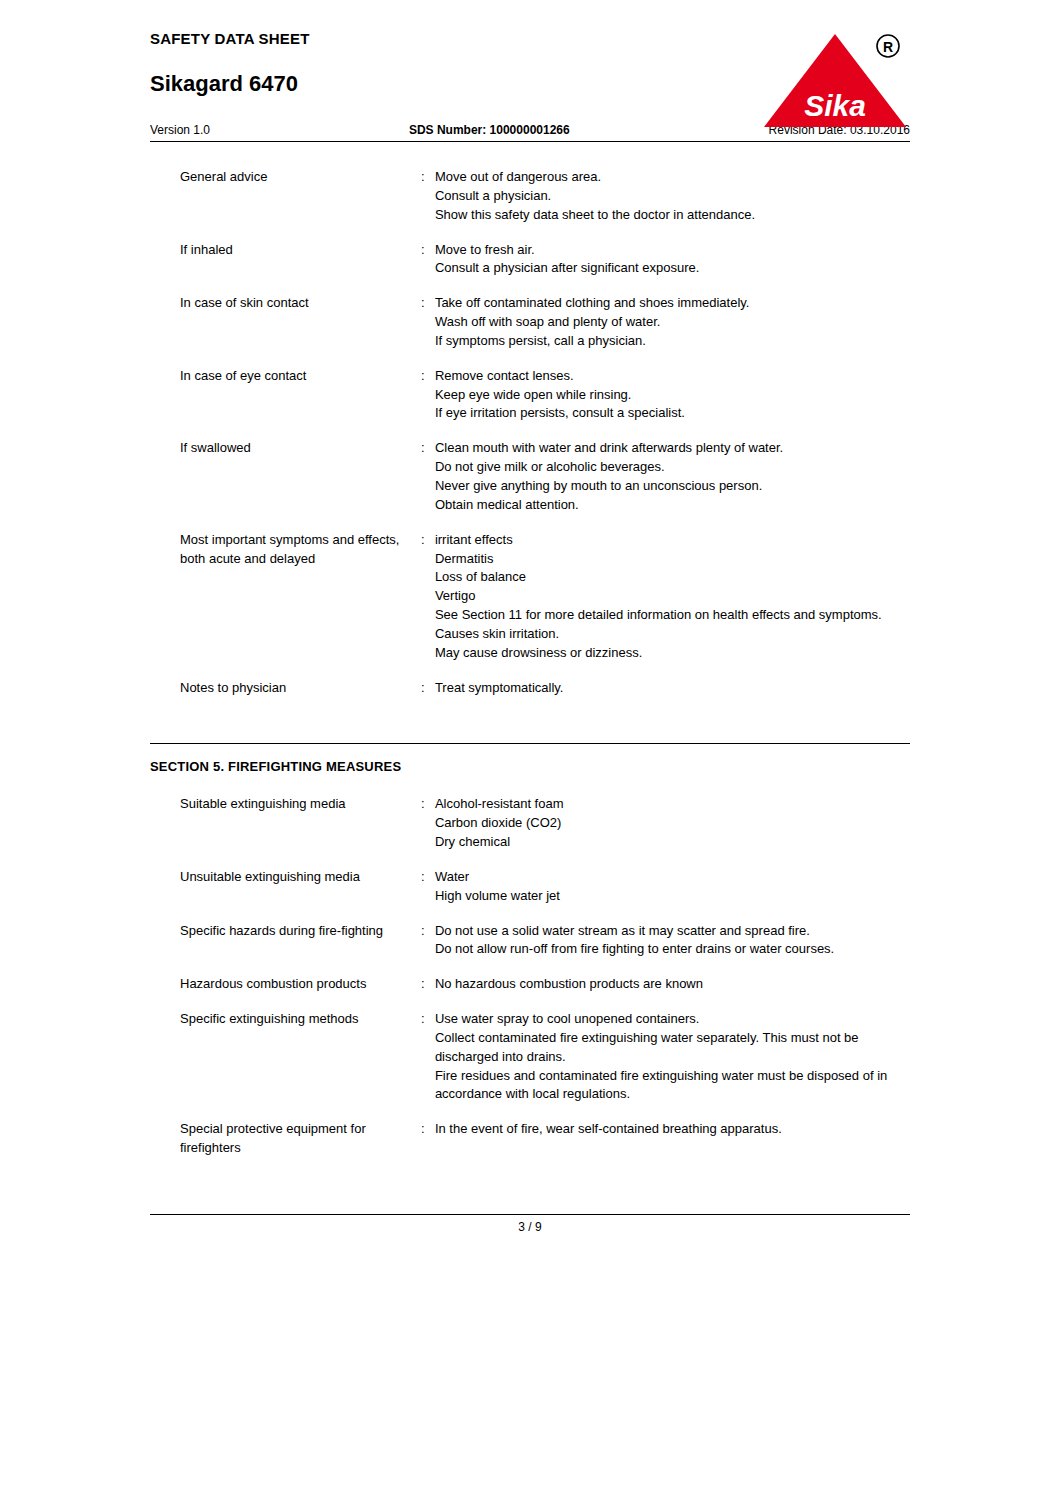Sika R
SAFETY DATA SHEET
Sikagard 6470
Version 1.0 SDS Number: 100000001266 Revision Date: 03.10.2016
| General advice | : | Move out of dangerous area. Consult a physician. Show this safety data sheet to the doctor in attendance. |
| If inhaled | : | Move to fresh air. Consult a physician after significant exposure. |
| In case of skin contact | : | Take off contaminated clothing and shoes immediately. Wash off with soap and plenty of water. If symptoms persist, call a physician. |
| In case of eye contact | : | Remove contact lenses. Keep eye wide open while rinsing. If eye irritation persists, consult a specialist. |
| If swallowed | : | Clean mouth with water and drink afterwards plenty of water. Do not give milk or alcoholic beverages. Never give anything by mouth to an unconscious person. Obtain medical attention. |
| Most important symptoms and effects, both acute and delayed | : | irritant effects Dermatitis Loss of balance Vertigo See Section 11 for more detailed information on health effects and symptoms. Causes skin irritation. May cause drowsiness or dizziness. |
| Notes to physician | : | Treat symptomatically. |
SECTION 5. FIREFIGHTING MEASURES
| Suitable extinguishing media | : | Alcohol-resistant foam Carbon dioxide (CO2) Dry chemical |
| Unsuitable extinguishing media | : | Water High volume water jet |
| Specific hazards during fire-fighting | : | Do not use a solid water stream as it may scatter and spread fire. Do not allow run-off from fire fighting to enter drains or water courses. |
| Hazardous combustion products | : | No hazardous combustion products are known |
| Specific extinguishing methods | : | Use water spray to cool unopened containers. Collect contaminated fire extinguishing water separately. This must not be discharged into drains. Fire residues and contaminated fire extinguishing water must be disposed of in accordance with local regulations. |
| Special protective equipment for firefighters | : | In the event of fire, wear self-contained breathing apparatus. |
3 / 9